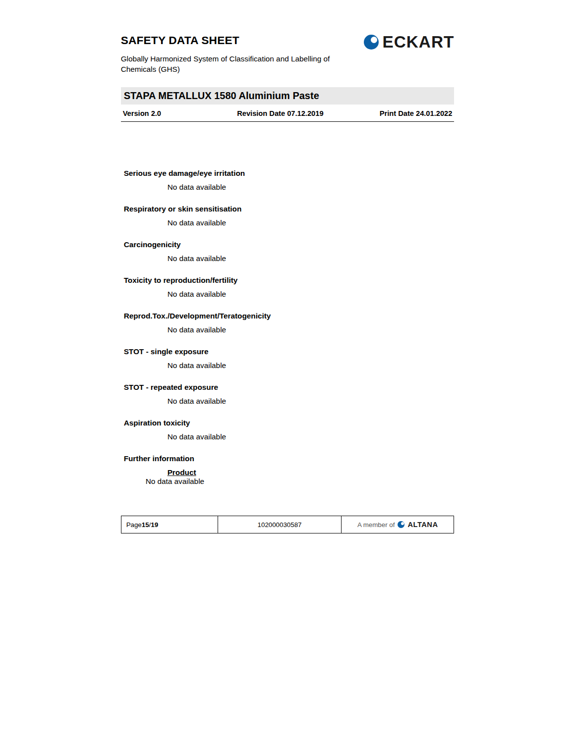SAFETY DATA SHEET
Globally Harmonized System of Classification and Labelling of
Chemicals (GHS)
ECKART
STAPA METALLUX 1580 Aluminium Paste
Version 2.0 Revision Date 07.12.2019 Print Date 24.01.2022
Serious eye damage/eye irritation
No data available
Respiratory or skin sensitisation
No data available
Carcinogenicity
No data available
Toxicity to reproduction/fertility
No data available
Reprod.Tox./Development/Teratogenicity
No data available
STOT - single exposure
No data available
STOT - repeated exposure
No data available
Aspiration toxicity
No data available
Further information
Product
No data available
Page 15 / 19
102000030587
A member of ALTANA